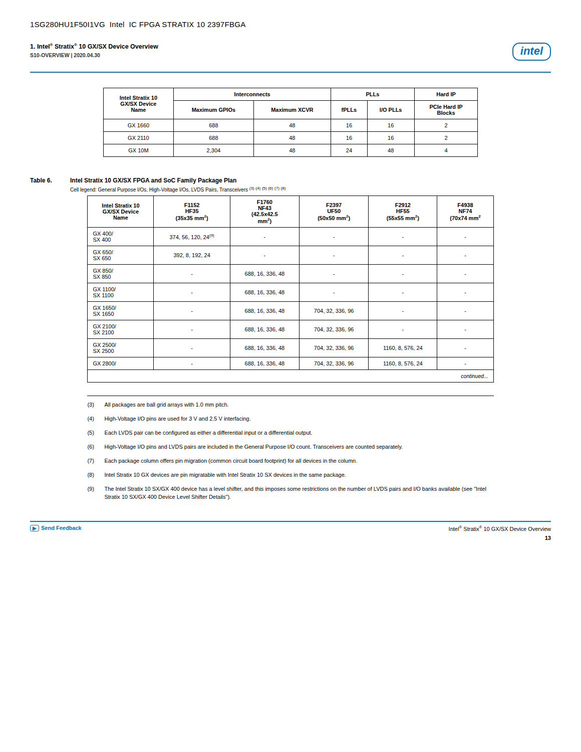1SG280HU1F50I1VG Intel IC FPGA STRATIX 10 2397FBGA
1. Intel® Stratix® 10 GX/SX Device Overview
S10-OVERVIEW | 2020.04.30
intel
| Intel Stratix 10 GX/SX Device Name | Interconnects | PLLs | Hard IP |
| --- | --- | --- | --- |
| Maximum GPIOs | Maximum XCVR | fPLLs | I/O PLLs | PCIe Hard IP Blocks |
| GX 1660 | 688 | 48 | 16 | 16 | 2 |
| GX 2110 | 688 | 48 | 16 | 16 | 2 |
| GX 10M | 2,304 | 48 | 24 | 48 | 4 |
Table 6. Intel Stratix 10 GX/SX FPGA and SoC Family Package Plan
Cell legend: General Purpose I/Os, High-Voltage I/Os, LVDS Pairs, Transceivers (3) (4) (5) (6) (7) (8)
| Intel Stratix 10 GX/SX Device Name | F1152 HF35 (35x35 mm 2 ) | F1760 NF43 (42.5x42.5 mm 2 ) | F2397 UF50 (50x50 mm 2 ) | F2912 HF55 (55x55 mm 2 ) | F4938 NF74 (70x74 mm 2 |
| --- | --- | --- | --- | --- | --- |
| GX 400/ SX 400 | 374, 56, 120, 24 (9) | - | - | - | - |
| GX 650/ SX 650 | 392, 8, 192, 24 | - | - | - | - |
| GX 850/ SX 850 | - | 688, 16, 336, 48 | - | - | - |
| GX 1100/ SX 1100 | - | 688, 16, 336, 48 | - | - | - |
| GX 1650/ SX 1650 | - | 688, 16, 336, 48 | 704, 32, 336, 96 | - | - |
| GX 2100/ SX 2100 | - | 688, 16, 336, 48 | 704, 32, 336, 96 | - | - |
| GX 2500/ SX 2500 | - | 688, 16, 336, 48 | 704, 32, 336, 96 | 1160, 8, 576, 24 | - |
| GX 2800/ | - | 688, 16, 336, 48 | 704, 32, 336, 96 | 1160, 8, 576, 24 | - |
| continued... |
(3) All packages are ball grid arrays with 1.0 mm pitch.
(4) High-Voltage I/O pins are used for 3 V and 2.5 V interfacing.
(5) Each LVDS pair can be configured as either a differential input or a differential output.
(6) High-Voltage I/O pins and LVDS pairs are included in the General Purpose I/O count. Transceivers are counted separately.
(7) Each package column offers pin migration (common circuit board footprint) for all devices in the column.
(8) Intel Stratix 10 GX devices are pin migratable with Intel Stratix 10 SX devices in the same package.
(9) The Intel Stratix 10 SX/GX 400 device has a level shifter, and this imposes some restrictions on the number of LVDS pairs and I/O banks available (see "Intel Stratix 10 SX/GX 400 Device Level Shifter Details").
▶Send Feedback
Intel® Stratix® 10 GX/SX Device Overview
13